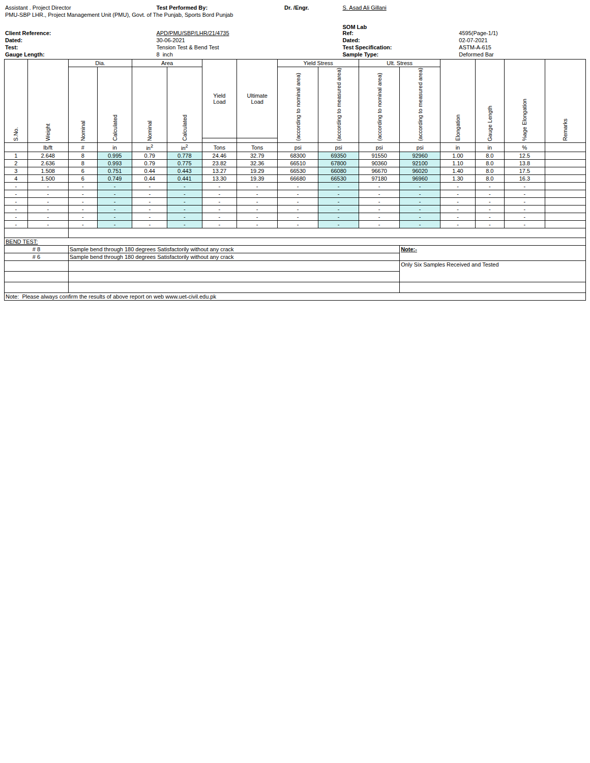| Assistant . Project Director | Test Performed By: | Dr. /Engr. | S. Asad Ali Gillani | |
| PMU-SBP LHR., Project Management Unit (PMU), Govt. of The Punjab, Sports Bord Punjab |
| Client Reference: | APD/PMU/SBP/LHR/21/4735 | SOM Lab Ref: | 4595(Page-1/1) |
| Dated: | 30-06-2021 | Dated: | 02-07-2021 |
| Test: | Tension Test & Bend Test | Test Specification: | ASTM-A-615 |
| Gauge Length: | 8 inch | Sample Type: | Deformed Bar |
| S.No. | Weight | Dia. | Area | Yield Load | Ultimate Load | Yield Stress | Ult. Stress | Elongation | Gauge Length | %age Elongation | Remarks |
| Nominal | Calculated | Nominal | Calculated | (according to nominal area) | (according to measured area) | (according to nominal area) | (according to measured area) |
| | lb/ft | # | in | in 2 | in 2 | Tons | Tons | psi | psi | psi | psi | in | in | % | |
| 1 | 2.648 | 8 | 0.995 | 0.79 | 0.778 | 24.46 | 32.79 | 68300 | 69350 | 91550 | 92960 | 1.00 | 8.0 | 12.5 | |
| 2 | 2.636 | 8 | 0.993 | 0.79 | 0.775 | 23.82 | 32.36 | 66510 | 67800 | 90360 | 92100 | 1.10 | 8.0 | 13.8 | |
| 3 | 1.508 | 6 | 0.751 | 0.44 | 0.443 | 13.27 | 19.29 | 66530 | 66080 | 96670 | 96020 | 1.40 | 8.0 | 17.5 | |
| 4 | 1.500 | 6 | 0.749 | 0.44 | 0.441 | 13.30 | 19.39 | 66680 | 66530 | 97180 | 96960 | 1.30 | 8.0 | 16.3 | |
| - | - | - | - | - | - | - | - | - | - | - | - | - | - | - | |
| - | - | - | - | - | - | - | - | - | - | - | - | - | - | - | |
| - | - | - | - | - | - | - | - | - | - | - | - | - | - | - | |
| - | - | - | - | - | - | - | - | - | - | - | - | - | - | - | |
| - | - | - | - | - | - | - | - | - | - | - | - | - | - | - | |
| - | - | - | - | - | - | - | - | - | - | - | - | - | - | - | |
| BEND TEST: |
| # 8 | Sample bend through 180 degrees Satisfactorily without any crack | Note:- |
| # 6 | Sample bend through 180 degrees Satisfactorily without any crack |
| | | Only Six Samples Received and Tested |
| Note: Please always confirm the results of above report on web www.uet-civil.edu.pk |